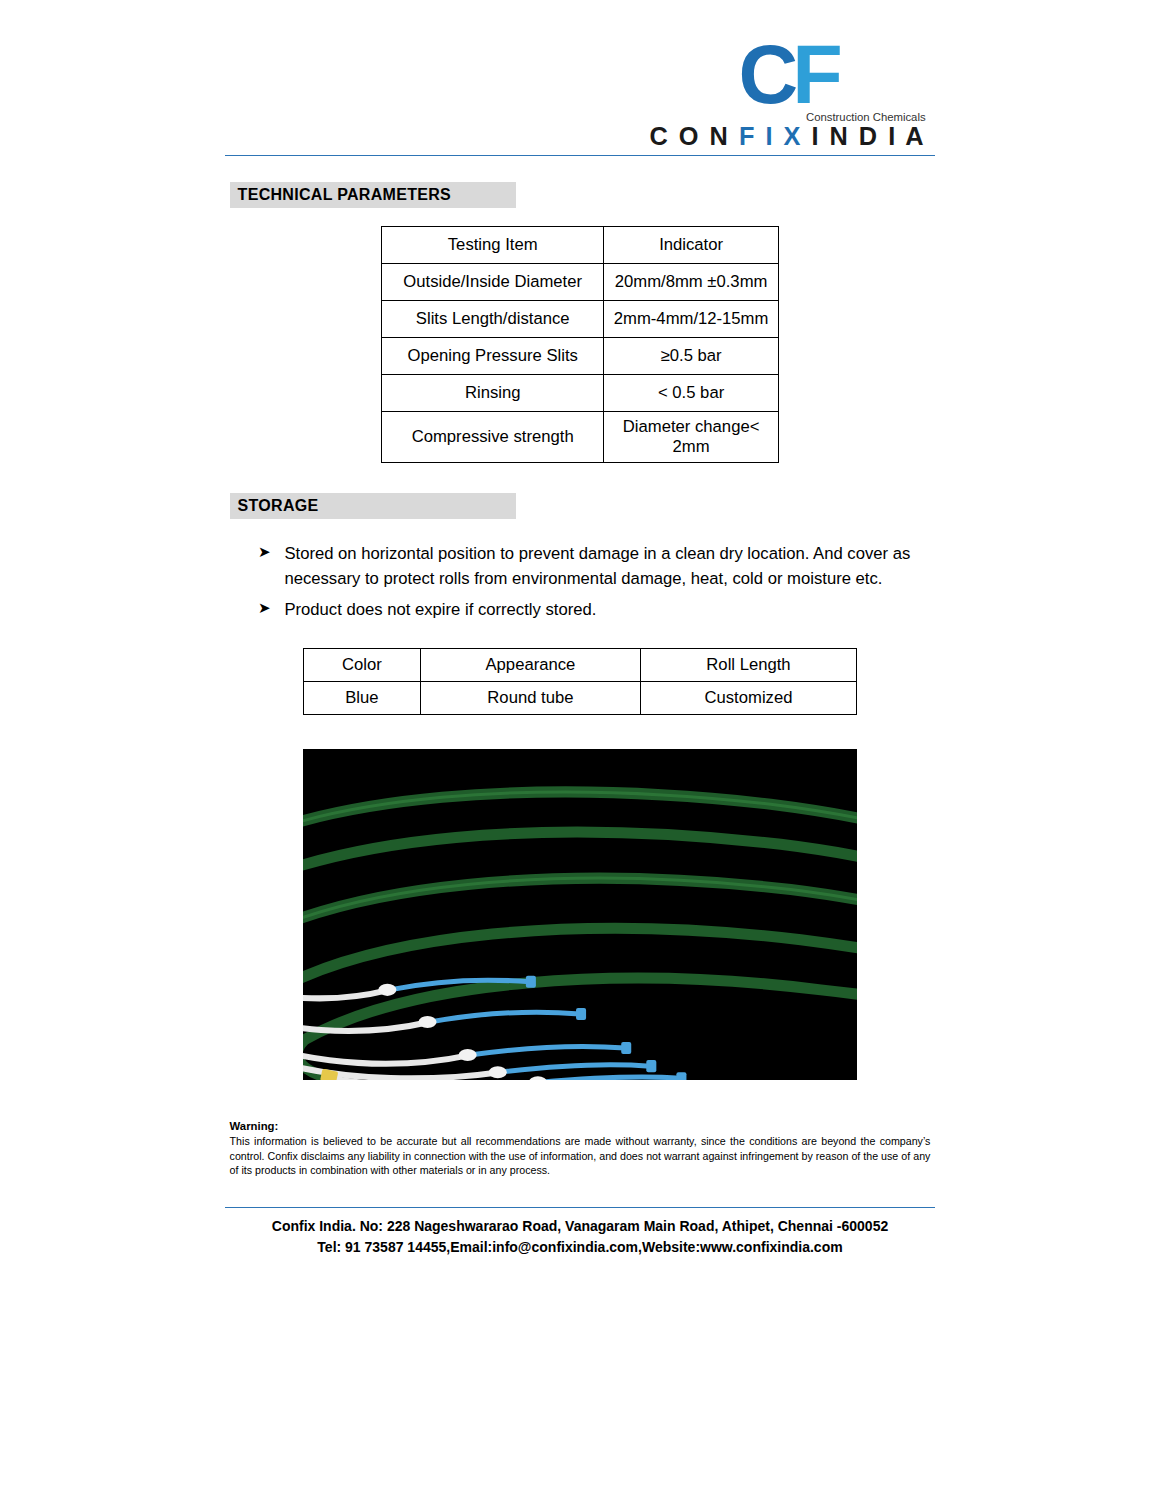CF Construction Chemicals C O N F I X I N D I A
TECHNICAL PARAMETERS
| Testing Item | Indicator |
| Outside/Inside Diameter | 20mm/8mm ±0.3mm |
| Slits Length/distance | 2mm-4mm/12-15mm |
| Opening Pressure Slits | ≥0.5 bar |
| Rinsing | < 0.5 bar |
| Compressive strength | Diameter change< 2mm |
STORAGE
Stored on horizontal position to prevent damage in a clean dry location. And cover as necessary to protect rolls from environmental damage, heat, cold or moisture etc.
Product does not expire if correctly stored.
| Color | Appearance | Roll Length |
| Blue | Round tube | Customized |
Warning:
This information is believed to be accurate but all recommendations are made without warranty, since the conditions are beyond the company’s control. Confix disclaims any liability in connection with the use of information, and does not warrant against infringement by reason of the use of any of its products in combination with other materials or in any process.
Confix India. No: 228 Nageshwararao Road, Vanagaram Main Road, Athipet, Chennai -600052
Tel: 91 73587 14455,Email:info@confixindia.com,Website:www.confixindia.com